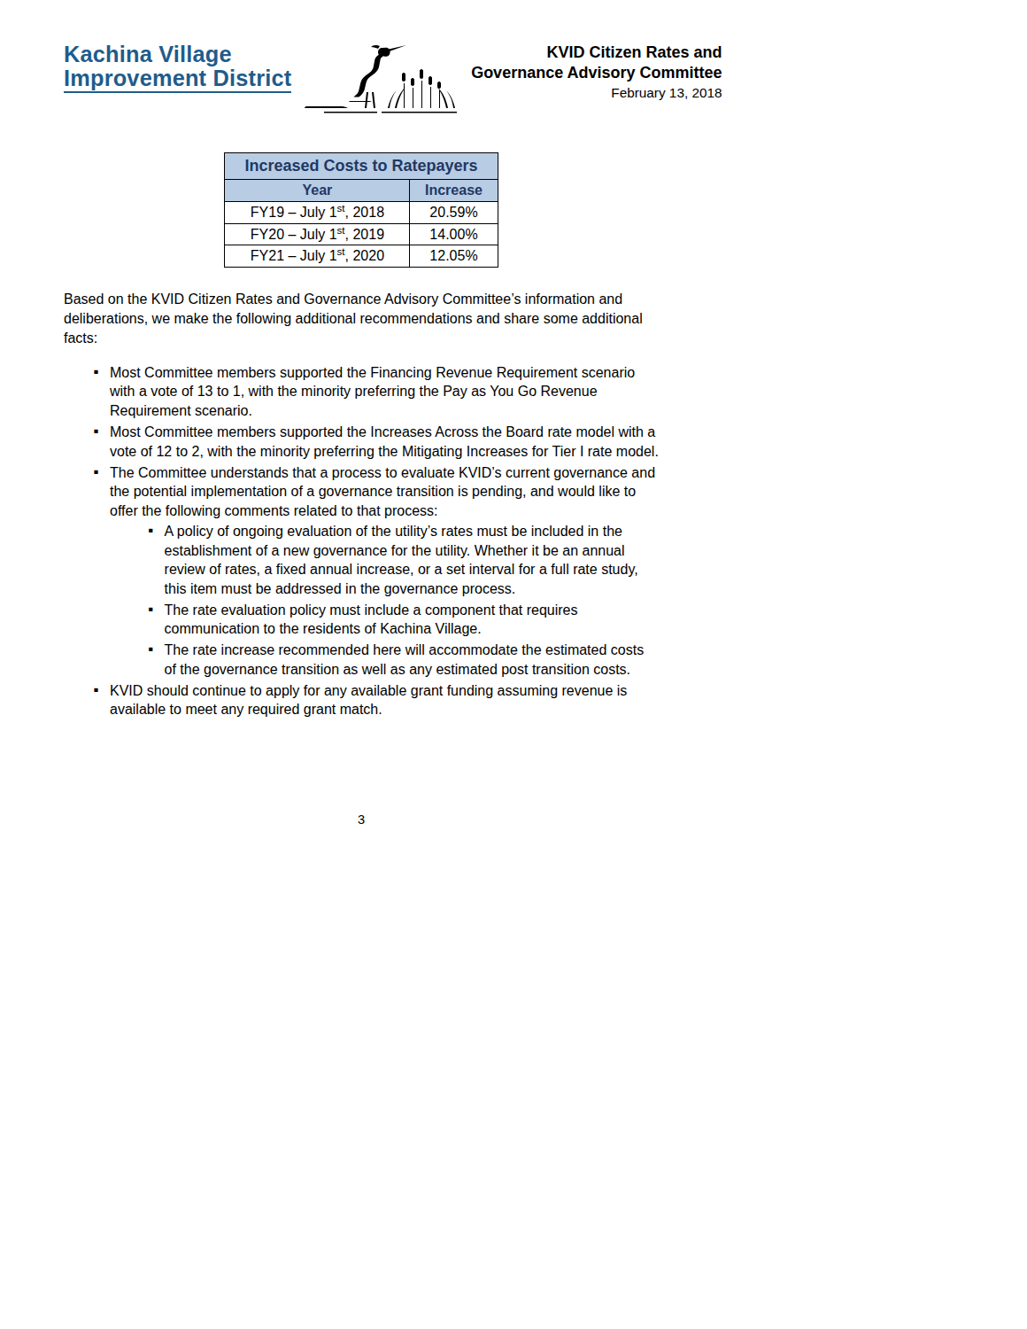Kachina Village
Improvement District
KVID Citizen Rates and
Governance Advisory Committee
February 13, 2018
Increased Costs to Ratepayers
| Year | Increase |
| --- | --- |
| FY19 – July 1 st , 2018 | 20.59% |
| FY20 – July 1 st , 2019 | 14.00% |
| FY21 – July 1 st , 2020 | 12.05% |
Based on the KVID Citizen Rates and Governance Advisory Committee’s information and deliberations, we make the following additional recommendations and share some additional facts:
Most Committee members supported the Financing Revenue Requirement scenario with a vote of 13 to 1, with the minority preferring the Pay as You Go Revenue Requirement scenario.
Most Committee members supported the Increases Across the Board rate model with a vote of 12 to 2, with the minority preferring the Mitigating Increases for Tier I rate model.
The Committee understands that a process to evaluate KVID’s current governance and the potential implementation of a governance transition is pending, and would like to offer the following comments related to that process:
A policy of ongoing evaluation of the utility’s rates must be included in the establishment of a new governance for the utility. Whether it be an annual review of rates, a fixed annual increase, or a set interval for a full rate study, this item must be addressed in the governance process.
The rate evaluation policy must include a component that requires communication to the residents of Kachina Village.
The rate increase recommended here will accommodate the estimated costs of the governance transition as well as any estimated post transition costs.
KVID should continue to apply for any available grant funding assuming revenue is available to meet any required grant match.
3